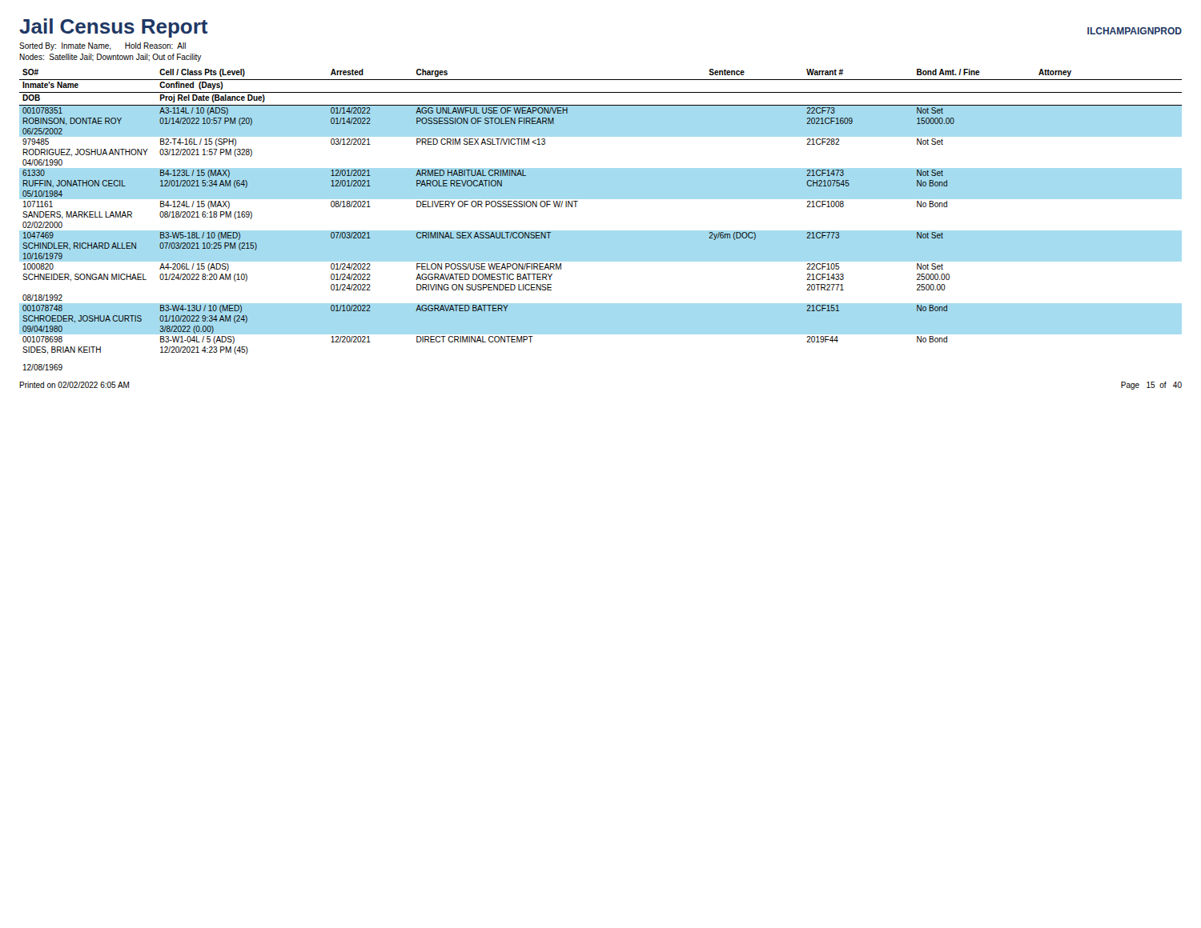ILCHAMPAIGNPROD
Jail Census Report
Sorted By: Inmate Name, Hold Reason: All
Nodes: Satellite Jail; Downtown Jail; Out of Facility
| SO# | Cell / Class Pts (Level) | Arrested | Charges | Sentence | Warrant # | Bond Amt. / Fine | Attorney |
| --- | --- | --- | --- | --- | --- | --- | --- |
| Inmate's Name | Confined (Days) | | | | | | |
| DOB | Proj Rel Date (Balance Due) | | | | | | |
| 001078351 | A3-114L / 10 (ADS) | 01/14/2022 | AGG UNLAWFUL USE OF WEAPON/VEH | | 22CF73 | Not Set | |
| ROBINSON, DONTAE ROY | 01/14/2022 10:57 PM (20) | 01/14/2022 | POSSESSION OF STOLEN FIREARM | | 2021CF1609 | 150000.00 | |
| 06/25/2002 | | | | | | | |
| 979485 | B2-T4-16L / 15 (SPH) | 03/12/2021 | PRED CRIM SEX ASLT/VICTIM <13 | | 21CF282 | Not Set | |
| RODRIGUEZ, JOSHUA ANTHONY | 03/12/2021 1:57 PM (328) | | | | | | |
| 04/06/1990 | | | | | | | |
| 61330 | B4-123L / 15 (MAX) | 12/01/2021 | ARMED HABITUAL CRIMINAL | | 21CF1473 | Not Set | |
| RUFFIN, JONATHON CECIL | 12/01/2021 5:34 AM (64) | 12/01/2021 | PAROLE REVOCATION | | CH2107545 | No Bond | |
| 05/10/1984 | | | | | | | |
| 1071161 | B4-124L / 15 (MAX) | 08/18/2021 | DELIVERY OF OR POSSESSION OF W/ INT | | 21CF1008 | No Bond | |
| SANDERS, MARKELL LAMAR | 08/18/2021 6:18 PM (169) | | | | | | |
| 02/02/2000 | | | | | | | |
| 1047469 | B3-W5-18L / 10 (MED) | 07/03/2021 | CRIMINAL SEX ASSAULT/CONSENT | 2y/6m (DOC) | 21CF773 | Not Set | |
| SCHINDLER, RICHARD ALLEN | 07/03/2021 10:25 PM (215) | | | | | | |
| 10/16/1979 | | | | | | | |
| 1000820 | A4-206L / 15 (ADS) | 01/24/2022 | FELON POSS/USE WEAPON/FIREARM | | 22CF105 | Not Set | |
| SCHNEIDER, SONGAN MICHAEL | 01/24/2022 8:20 AM (10) | 01/24/2022 | AGGRAVATED DOMESTIC BATTERY | | 21CF1433 | 25000.00 | |
| | | 01/24/2022 | DRIVING ON SUSPENDED LICENSE | | 20TR2771 | 2500.00 | |
| 08/18/1992 | | | | | | | |
| 001078748 | B3-W4-13U / 10 (MED) | 01/10/2022 | AGGRAVATED BATTERY | | 21CF151 | No Bond | |
| SCHROEDER, JOSHUA CURTIS | 01/10/2022 9:34 AM (24) | | | | | | |
| 09/04/1980 | 3/8/2022 (0.00) | | | | | | |
| 001078698 | B3-W1-04L / 5 (ADS) | 12/20/2021 | DIRECT CRIMINAL CONTEMPT | | 2019F44 | No Bond | |
| SIDES, BRIAN KEITH | 12/20/2021 4:23 PM (45) | | | | | | |
| 12/08/1969 | | | | | | | |
Printed on 02/02/2022 6:05 AM Page 15 of 40